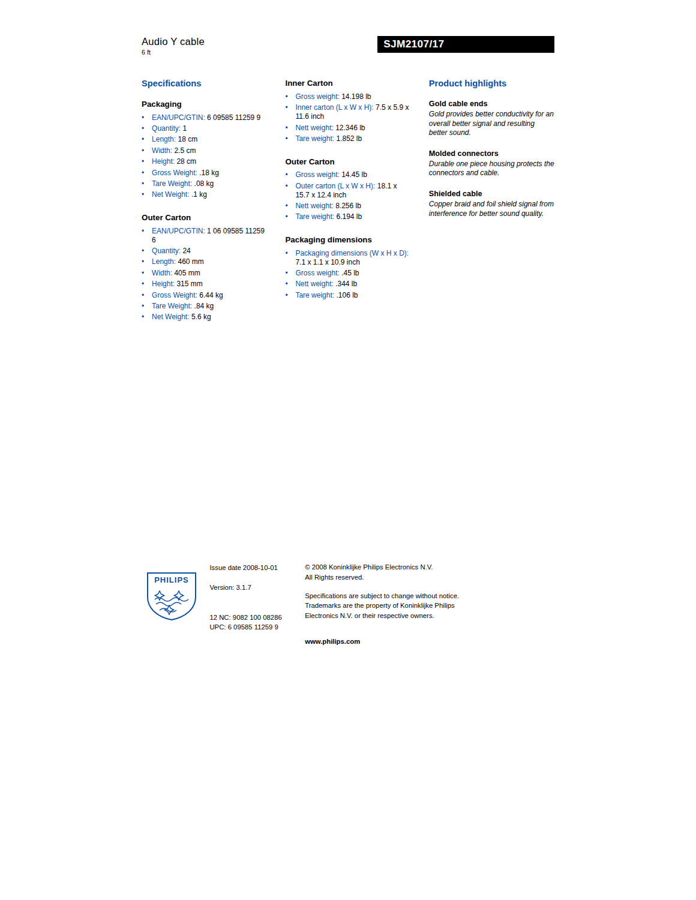Audio Y cable
6 ft
SJM2107/17
Specifications
Packaging
EAN/UPC/GTIN: 6 09585 11259 9
Quantity: 1
Length: 18 cm
Width: 2.5 cm
Height: 28 cm
Gross Weight: .18 kg
Tare Weight: .08 kg
Net Weight: .1 kg
Outer Carton
EAN/UPC/GTIN: 1 06 09585 11259 6
Quantity: 24
Length: 460 mm
Width: 405 mm
Height: 315 mm
Gross Weight: 6.44 kg
Tare Weight: .84 kg
Net Weight: 5.6 kg
Inner Carton
Gross weight: 14.198 lb
Inner carton (L x W x H): 7.5 x 5.9 x 11.6 inch
Nett weight: 12.346 lb
Tare weight: 1.852 lb
Outer Carton
Gross weight: 14.45 lb
Outer carton (L x W x H): 18.1 x 15.7 x 12.4 inch
Nett weight: 8.256 lb
Tare weight: 6.194 lb
Packaging dimensions
Packaging dimensions (W x H x D):
7.1 x 1.1 x 10.9 inch
Gross weight: .45 lb
Nett weight: .344 lb
Tare weight: .106 lb
Product highlights
Gold cable ends
Gold provides better conductivity for an overall better signal and resulting better sound.
Molded connectors
Durable one piece housing protects the connectors and cable.
Shielded cable
Copper braid and foil shield signal from interference for better sound quality.
PHILIPS
Issue date 2008-10-01
Version: 3.1.7
12 NC: 9082 100 08286
UPC: 6 09585 11259 9
© 2008 Koninklijke Philips Electronics N.V.
All Rights reserved.
Specifications are subject to change without notice.
Trademarks are the property of Koninklijke Philips
Electronics N.V. or their respective owners.
www.philips.com